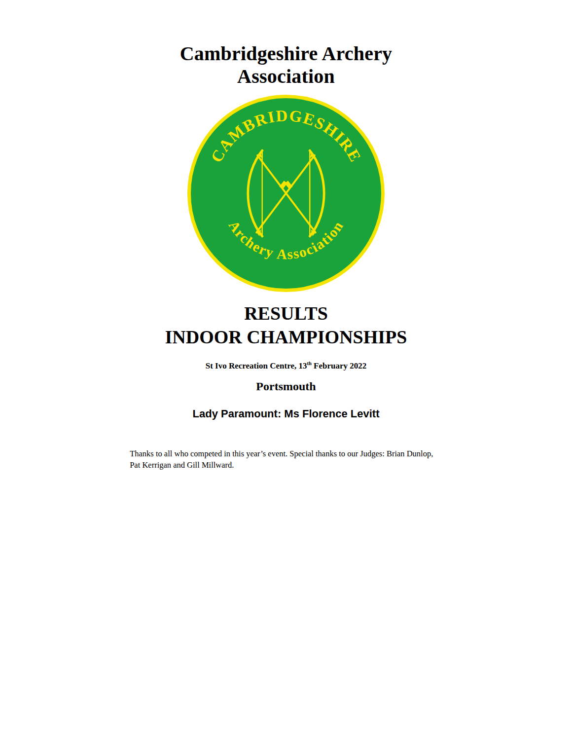Cambridgeshire Archery
Association
CAMBRIDGESHIRE Archery Association
RESULTS
INDOOR CHAMPIONSHIPS
St Ivo Recreation Centre, 13th February 2022
Portsmouth
Lady Paramount: Ms Florence Levitt
Thanks to all who competed in this year’s event. Special thanks to our Judges: Brian Dunlop, Pat Kerrigan and Gill Millward.